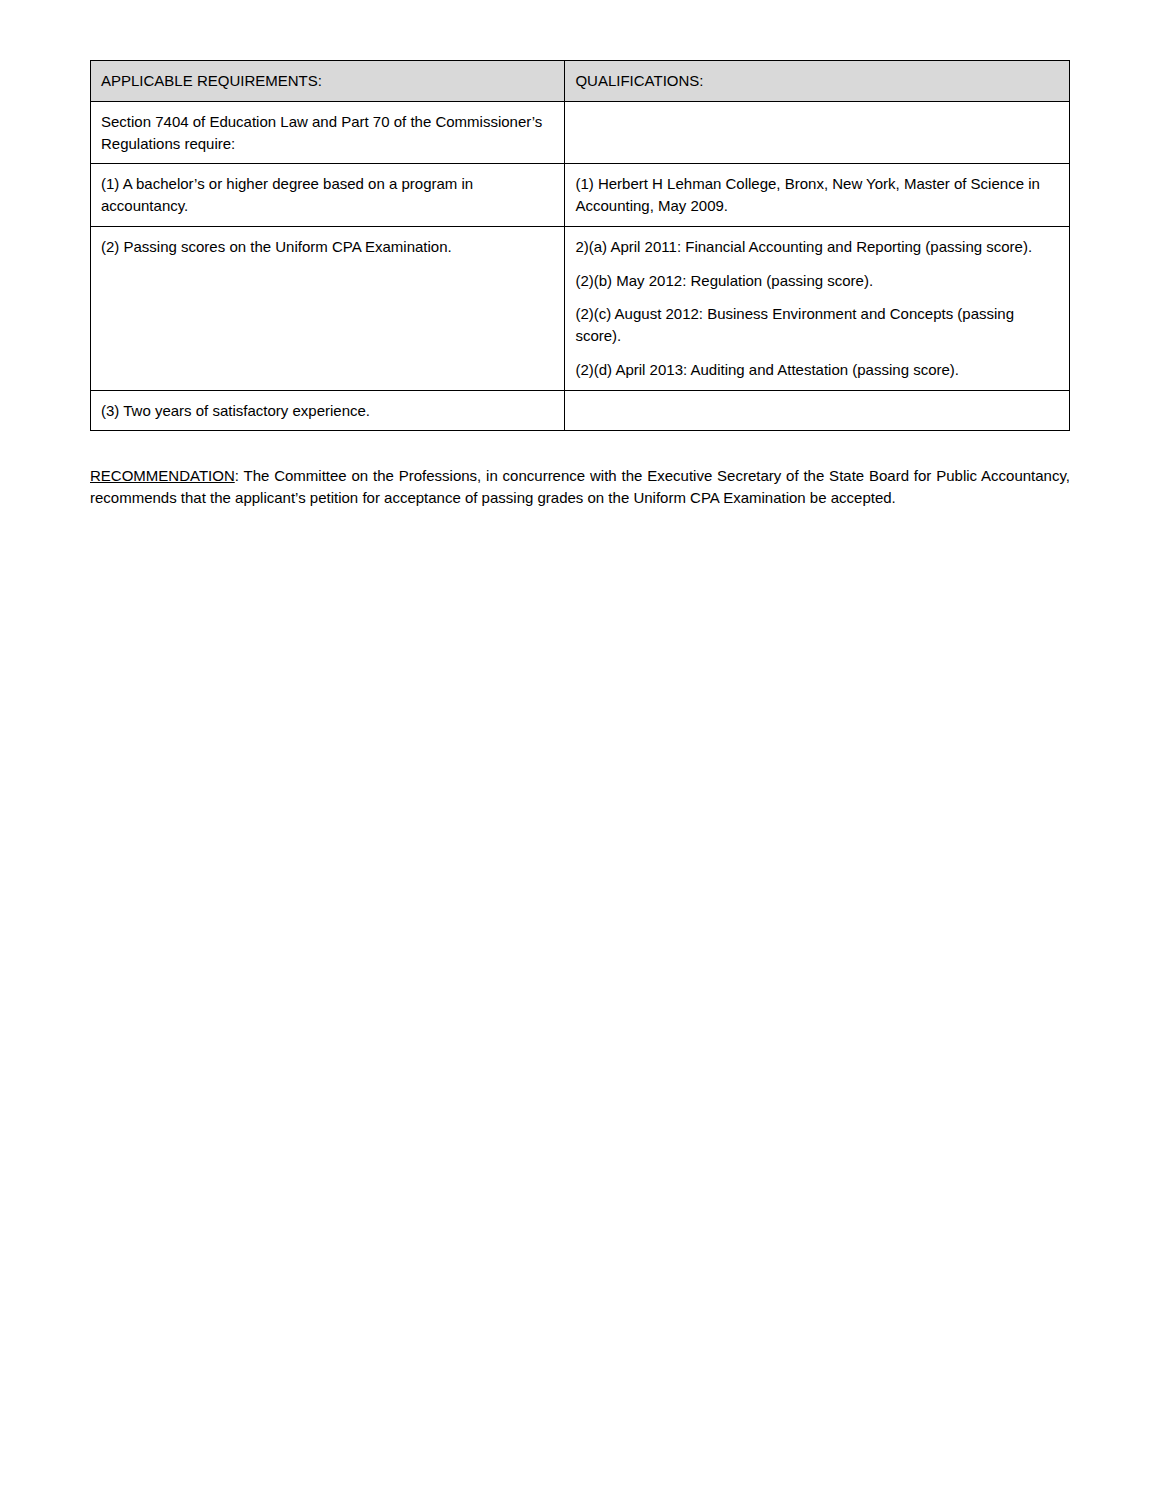| APPLICABLE REQUIREMENTS: | QUALIFICATIONS: |
| --- | --- |
| Section 7404 of Education Law and Part 70 of the Commissioner’s Regulations require: | |
| (1) A bachelor’s or higher degree based on a program in accountancy. | (1) Herbert H Lehman College, Bronx, New York, Master of Science in Accounting, May 2009. |
| (2) Passing scores on the Uniform CPA Examination. | 2)(a) April 2011: Financial Accounting and Reporting (passing score). (2)(b) May 2012: Regulation (passing score). (2)(c) August 2012: Business Environment and Concepts (passing score). (2)(d) April 2013: Auditing and Attestation (passing score). |
| (3) Two years of satisfactory experience. | |
RECOMMENDATION: The Committee on the Professions, in concurrence with the Executive Secretary of the State Board for Public Accountancy, recommends that the applicant’s petition for acceptance of passing grades on the Uniform CPA Examination be accepted.